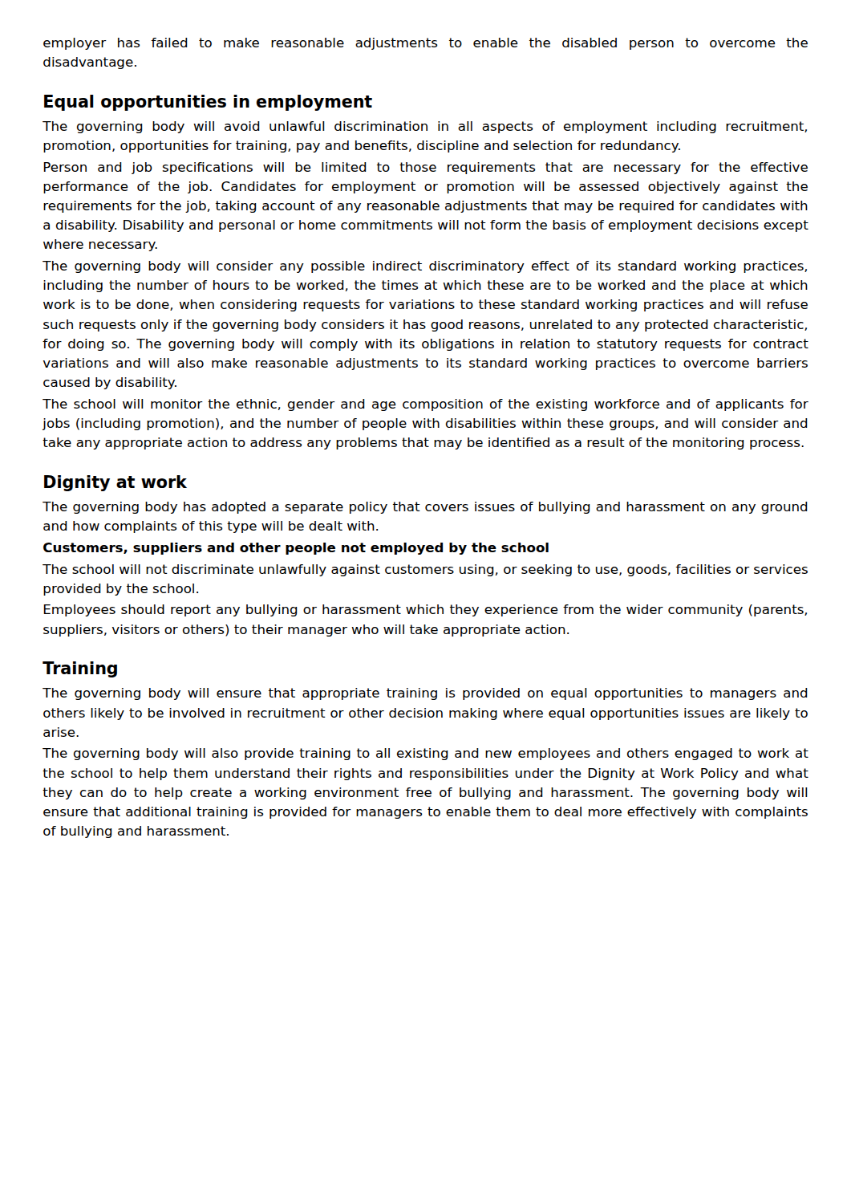employer has failed to make reasonable adjustments to enable the disabled person to overcome the disadvantage.
Equal opportunities in employment
The governing body will avoid unlawful discrimination in all aspects of employment including recruitment, promotion, opportunities for training, pay and benefits, discipline and selection for redundancy.
Person and job specifications will be limited to those requirements that are necessary for the effective performance of the job. Candidates for employment or promotion will be assessed objectively against the requirements for the job, taking account of any reasonable adjustments that may be required for candidates with a disability. Disability and personal or home commitments will not form the basis of employment decisions except where necessary.
The governing body will consider any possible indirect discriminatory effect of its standard working practices, including the number of hours to be worked, the times at which these are to be worked and the place at which work is to be done, when considering requests for variations to these standard working practices and will refuse such requests only if the governing body considers it has good reasons, unrelated to any protected characteristic, for doing so. The governing body will comply with its obligations in relation to statutory requests for contract variations and will also make reasonable adjustments to its standard working practices to overcome barriers caused by disability.
The school will monitor the ethnic, gender and age composition of the existing workforce and of applicants for jobs (including promotion), and the number of people with disabilities within these groups, and will consider and take any appropriate action to address any problems that may be identified as a result of the monitoring process.
Dignity at work
The governing body has adopted a separate policy that covers issues of bullying and harassment on any ground and how complaints of this type will be dealt with.
Customers, suppliers and other people not employed by the school
The school will not discriminate unlawfully against customers using, or seeking to use, goods, facilities or services provided by the school.
Employees should report any bullying or harassment which they experience from the wider community (parents, suppliers, visitors or others) to their manager who will take appropriate action.
Training
The governing body will ensure that appropriate training is provided on equal opportunities to managers and others likely to be involved in recruitment or other decision making where equal opportunities issues are likely to arise.
The governing body will also provide training to all existing and new employees and others engaged to work at the school to help them understand their rights and responsibilities under the Dignity at Work Policy and what they can do to help create a working environment free of bullying and harassment. The governing body will ensure that additional training is provided for managers to enable them to deal more effectively with complaints of bullying and harassment.